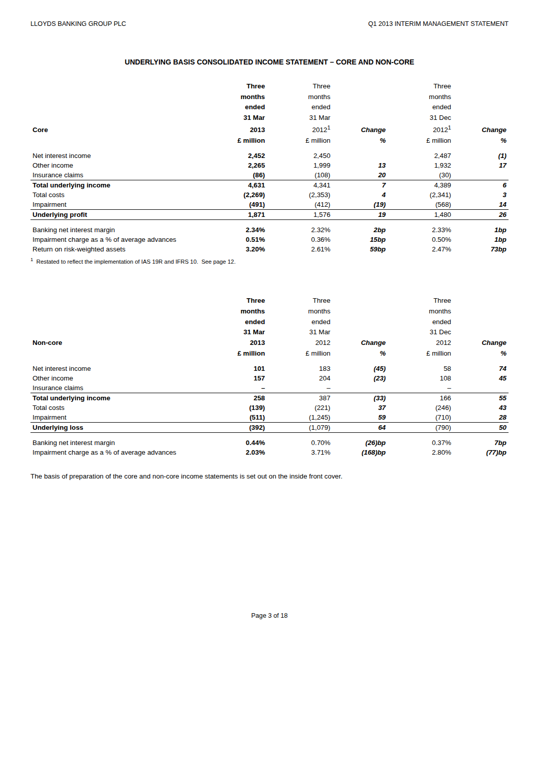LLOYDS BANKING GROUP PLC Q1 2013 INTERIM MANAGEMENT STATEMENT
UNDERLYING BASIS CONSOLIDATED INCOME STATEMENT – CORE AND NON-CORE
| | Three | Three | | Three | |
| --- | --- | --- | --- | --- | --- |
| | months | months | | months | |
| | ended | ended | | ended | |
| | 31 Mar | 31 Mar | | 31 Dec | |
| Core | 2013 | 2012 1 | Change | 2012 1 | Change |
| | £ million | £ million | % | £ million | % |
| Net interest income | 2,452 | 2,450 | | 2,487 | (1) |
| Other income | 2,265 | 1,999 | 13 | 1,932 | 17 |
| Insurance claims | (86) | (108) | 20 | (30) | |
| Total underlying income | 4,631 | 4,341 | 7 | 4,389 | 6 |
| Total costs | (2,269) | (2,353) | 4 | (2,341) | 3 |
| Impairment | (491) | (412) | (19) | (568) | 14 |
| Underlying profit | 1,871 | 1,576 | 19 | 1,480 | 26 |
| Banking net interest margin | 2.34% | 2.32% | 2bp | 2.33% | 1bp |
| Impairment charge as a % of average advances | 0.51% | 0.36% | 15bp | 0.50% | 1bp |
| Return on risk-weighted assets | 3.20% | 2.61% | 59bp | 2.47% | 73bp |
1 Restated to reflect the implementation of IAS 19R and IFRS 10. See page 12.
| | Three | Three | | Three | |
| --- | --- | --- | --- | --- | --- |
| | months | months | | months | |
| | ended | ended | | ended | |
| | 31 Mar | 31 Mar | | 31 Dec | |
| Non-core | 2013 | 2012 | Change | 2012 | Change |
| | £ million | £ million | % | £ million | % |
| Net interest income | 101 | 183 | (45) | 58 | 74 |
| Other income | 157 | 204 | (23) | 108 | 45 |
| Insurance claims | – | – | | – | |
| Total underlying income | 258 | 387 | (33) | 166 | 55 |
| Total costs | (139) | (221) | 37 | (246) | 43 |
| Impairment | (511) | (1,245) | 59 | (710) | 28 |
| Underlying loss | (392) | (1,079) | 64 | (790) | 50 |
| Banking net interest margin | 0.44% | 0.70% | (26)bp | 0.37% | 7bp |
| Impairment charge as a % of average advances | 2.03% | 3.71% | (168)bp | 2.80% | (77)bp |
The basis of preparation of the core and non-core income statements is set out on the inside front cover.
Page 3 of 18